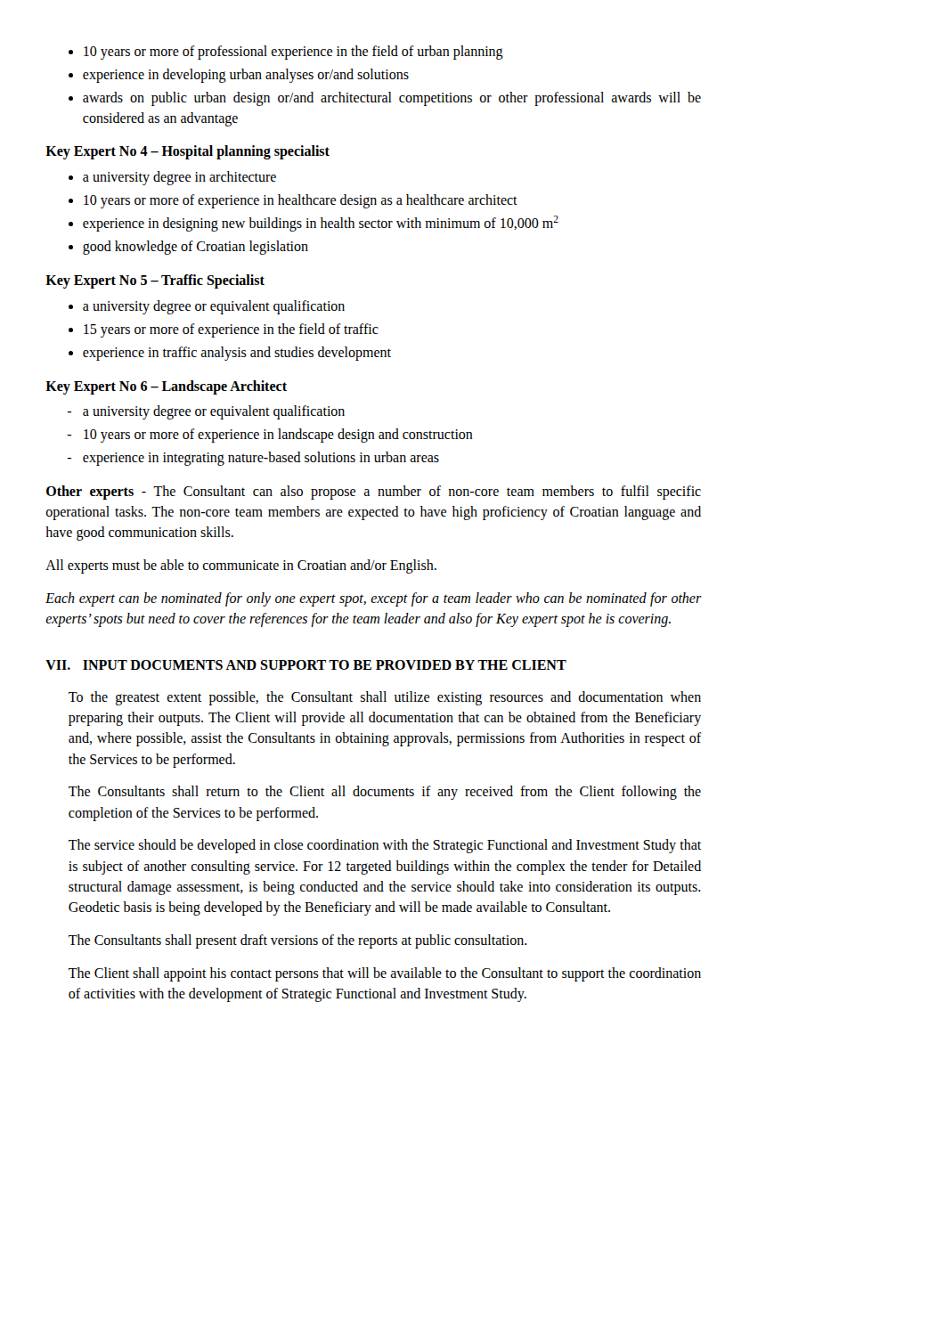10 years or more of professional experience in the field of urban planning
experience in developing urban analyses or/and solutions
awards on public urban design or/and architectural competitions or other professional awards will be considered as an advantage
Key Expert No 4 – Hospital planning specialist
a university degree in architecture
10 years or more of experience in healthcare design as a healthcare architect
experience in designing new buildings in health sector with minimum of 10,000 m2
good knowledge of Croatian legislation
Key Expert No 5 – Traffic Specialist
a university degree or equivalent qualification
15 years or more of experience in the field of traffic
experience in traffic analysis and studies development
Key Expert No 6 – Landscape Architect
a university degree or equivalent qualification
10 years or more of experience in landscape design and construction
experience in integrating nature-based solutions in urban areas
Other experts - The Consultant can also propose a number of non-core team members to fulfil specific operational tasks. The non-core team members are expected to have high proficiency of Croatian language and have good communication skills.
All experts must be able to communicate in Croatian and/or English.
Each expert can be nominated for only one expert spot, except for a team leader who can be nominated for other experts’ spots but need to cover the references for the team leader and also for Key expert spot he is covering.
VII. Input documents and support to be provided by the client
To the greatest extent possible, the Consultant shall utilize existing resources and documentation when preparing their outputs. The Client will provide all documentation that can be obtained from the Beneficiary and, where possible, assist the Consultants in obtaining approvals, permissions from Authorities in respect of the Services to be performed.
The Consultants shall return to the Client all documents if any received from the Client following the completion of the Services to be performed.
The service should be developed in close coordination with the Strategic Functional and Investment Study that is subject of another consulting service. For 12 targeted buildings within the complex the tender for Detailed structural damage assessment, is being conducted and the service should take into consideration its outputs. Geodetic basis is being developed by the Beneficiary and will be made available to Consultant.
The Consultants shall present draft versions of the reports at public consultation.
The Client shall appoint his contact persons that will be available to the Consultant to support the coordination of activities with the development of Strategic Functional and Investment Study.